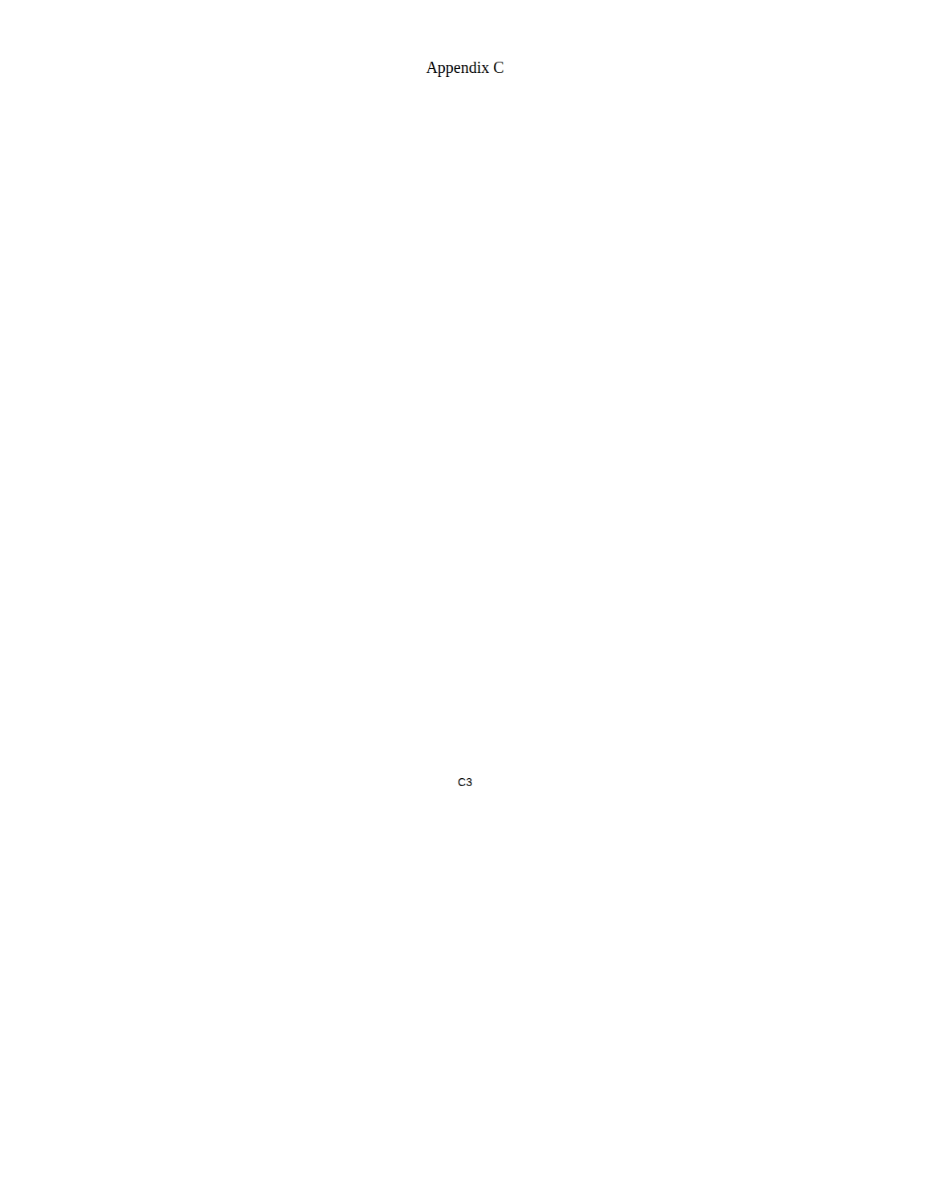Appendix C
C3